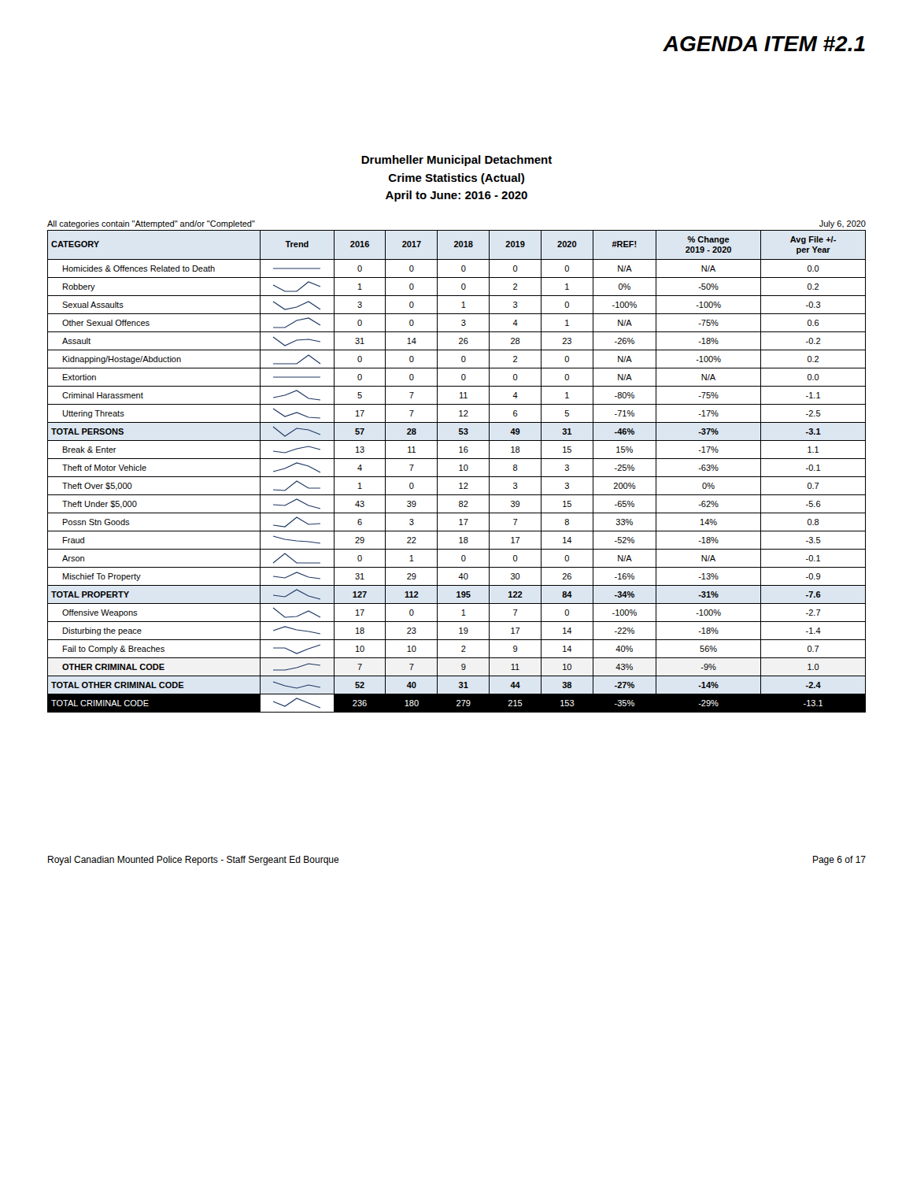AGENDA ITEM #2.1
Drumheller Municipal Detachment
Crime Statistics (Actual)
April to June: 2016 - 2020
All categories contain "Attempted" and/or "Completed" July 6, 2020
| CATEGORY | Trend | 2016 | 2017 | 2018 | 2019 | 2020 | #REF! | % Change 2019 - 2020 | Avg File +/- per Year |
| --- | --- | --- | --- | --- | --- | --- | --- | --- | --- |
| Homicides & Offences Related to Death | | 0 | 0 | 0 | 0 | 0 | N/A | N/A | 0.0 |
| Robbery | | 1 | 0 | 0 | 2 | 1 | 0% | -50% | 0.2 |
| Sexual Assaults | | 3 | 0 | 1 | 3 | 0 | -100% | -100% | -0.3 |
| Other Sexual Offences | | 0 | 0 | 3 | 4 | 1 | N/A | -75% | 0.6 |
| Assault | | 31 | 14 | 26 | 28 | 23 | -26% | -18% | -0.2 |
| Kidnapping/Hostage/Abduction | | 0 | 0 | 0 | 2 | 0 | N/A | -100% | 0.2 |
| Extortion | | 0 | 0 | 0 | 0 | 0 | N/A | N/A | 0.0 |
| Criminal Harassment | | 5 | 7 | 11 | 4 | 1 | -80% | -75% | -1.1 |
| Uttering Threats | | 17 | 7 | 12 | 6 | 5 | -71% | -17% | -2.5 |
| TOTAL PERSONS | | 57 | 28 | 53 | 49 | 31 | -46% | -37% | -3.1 |
| Break & Enter | | 13 | 11 | 16 | 18 | 15 | 15% | -17% | 1.1 |
| Theft of Motor Vehicle | | 4 | 7 | 10 | 8 | 3 | -25% | -63% | -0.1 |
| Theft Over $5,000 | | 1 | 0 | 12 | 3 | 3 | 200% | 0% | 0.7 |
| Theft Under $5,000 | | 43 | 39 | 82 | 39 | 15 | -65% | -62% | -5.6 |
| Possn Stn Goods | | 6 | 3 | 17 | 7 | 8 | 33% | 14% | 0.8 |
| Fraud | | 29 | 22 | 18 | 17 | 14 | -52% | -18% | -3.5 |
| Arson | | 0 | 1 | 0 | 0 | 0 | N/A | N/A | -0.1 |
| Mischief To Property | | 31 | 29 | 40 | 30 | 26 | -16% | -13% | -0.9 |
| TOTAL PROPERTY | | 127 | 112 | 195 | 122 | 84 | -34% | -31% | -7.6 |
| Offensive Weapons | | 17 | 0 | 1 | 7 | 0 | -100% | -100% | -2.7 |
| Disturbing the peace | | 18 | 23 | 19 | 17 | 14 | -22% | -18% | -1.4 |
| Fail to Comply & Breaches | | 10 | 10 | 2 | 9 | 14 | 40% | 56% | 0.7 |
| OTHER CRIMINAL CODE | | 7 | 7 | 9 | 11 | 10 | 43% | -9% | 1.0 |
| TOTAL OTHER CRIMINAL CODE | | 52 | 40 | 31 | 44 | 38 | -27% | -14% | -2.4 |
| TOTAL CRIMINAL CODE | | 236 | 180 | 279 | 215 | 153 | -35% | -29% | -13.1 |
Royal Canadian Mounted Police Reports - Staff Sergeant Ed Bourque Page 6 of 17